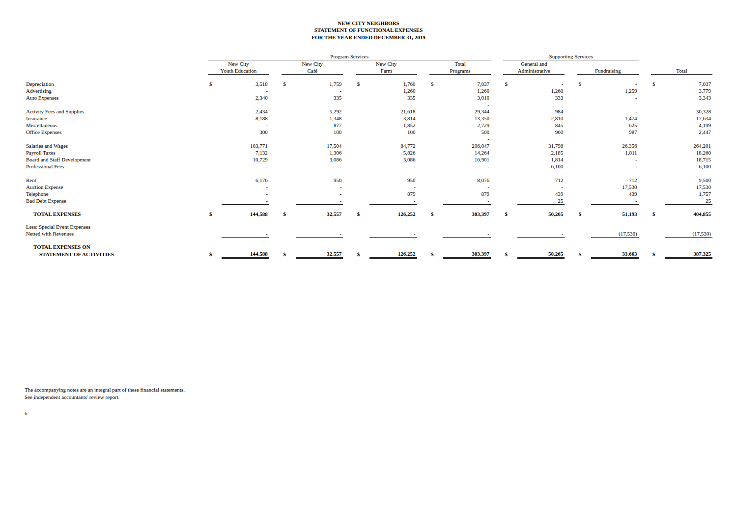New City Neighbors
Statement of Functional Expenses
For the Year Ended December 31, 2019
| | Program Services | | Supporting Services | | |
| | New City | | New City | | New City | | Total | | General and | | | | |
| | Youth Education | | Café | | Farm | | Programs | | Administrative | | Fundraising | | Total |
| Depreciation | $ | 3,518 | | $ | 1,759 | | $ | 1,760 | | $ | 7,037 | | $ | - | | $ | - | | $ | 7,037 |
| Advertising | | - | | | - | | | 1,260 | | | 1,260 | | | 1,260 | | | 1,259 | | | 3,779 |
| Auto Expenses | | 2,340 | | | 335 | | | 335 | | | 3,010 | | | 333 | | | - | | | 3,343 |
| | | | | | | | | | | | - | | | | | | | | | |
| Activity Fees and Supplies | | 2,434 | | | 5,292 | | | 21,618 | | | 29,344 | | | 984 | | | - | | | 30,328 |
| Insurance | | 8,188 | | | 1,348 | | | 3,814 | | | 13,350 | | | 2,810 | | | 1,474 | | | 17,634 |
| Miscellaneous | | - | | | 877 | | | 1,852 | | | 2,729 | | | 845 | | | 625 | | | 4,199 |
| Office Expenses | | 300 | | | 100 | | | 100 | | | 500 | | | 960 | | | 987 | | | 2,447 |
| | | | | | | | | | | | - | | | | | | | | | |
| Salaries and Wages | | 103,771 | | | 17,504 | | | 84,772 | | | 206,047 | | | 31,798 | | | 26,356 | | | 264,201 |
| Payroll Taxes | | 7,132 | | | 1,306 | | | 5,826 | | | 14,264 | | | 2,185 | | | 1,811 | | | 18,260 |
| Board and Staff Development | | 10,729 | | | 3,086 | | | 3,086 | | | 16,901 | | | 1,814 | | | - | | | 18,715 |
| Professional Fees | | - | | | - | | | - | | | - | | | 6,100 | | | - | | | 6,100 |
| | | | | | | | | | | | - | | | | | | | | | |
| Rent | | 6,176 | | | 950 | | | 950 | | | 8,076 | | | 712 | | | 712 | | | 9,500 |
| Auction Expense | | - | | | - | | | - | | | - | | | - | | | 17,530 | | | 17,530 |
| Telephone | | - | | | - | | | 879 | | | 879 | | | 439 | | | 439 | | | 1,757 |
| Bad Debt Expense | | - | | | - | | | - | | | - | | | 25 | | | - | | | 25 |
| TOTAL EXPENSES | $ | 144,588 | | $ | 32,557 | | $ | 126,252 | | $ | 303,397 | | $ | 50,265 | | $ | 51,193 | | $ | 404,855 |
| Less: Special Event Expenses | | | | | | | | | | | | | | | | | | | | |
| Netted with Revenues | | - | | | - | | | - | | | - | | | - | | | (17,530) | | | (17,530) |
| TOTAL EXPENSES ON | | | | | | | | | | | | | | | | | | | | |
| STATEMENT OF ACTIVITIES | $ | 144,588 | | $ | 32,557 | | $ | 126,252 | | $ | 303,397 | | $ | 50,265 | | $ | 33,663 | | $ | 387,325 |
The accompanying notes are an integral part of these financial statements.
See independent accountants' review report.
6